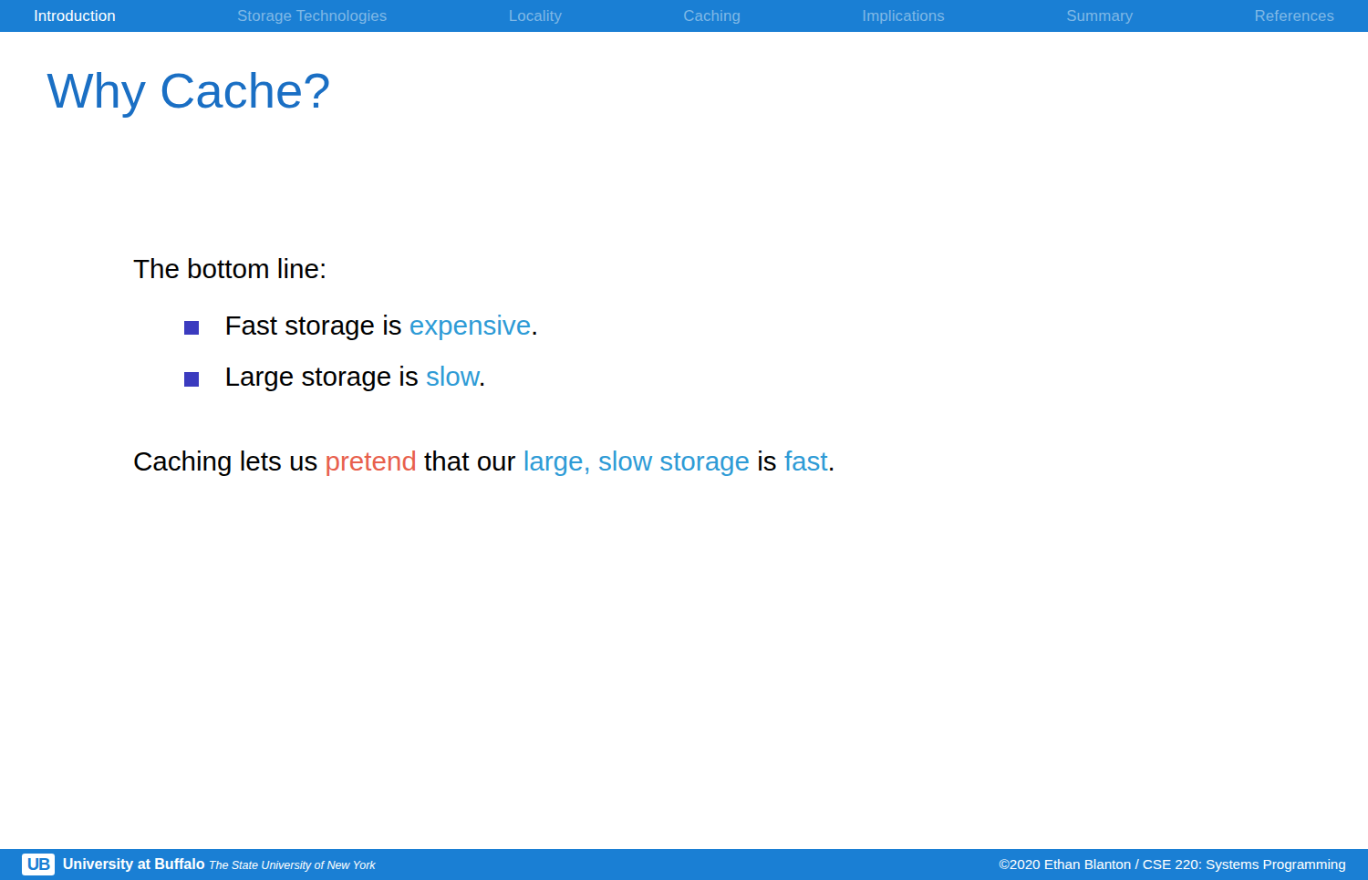Introduction Storage Technologies Locality Caching Implications Summary References
Why Cache?
The bottom line:
Fast storage is expensive.
Large storage is slow.
Caching lets us pretend that our large, slow storage is fast.
UB University at Buffalo The State University of New York
©2020 Ethan Blanton / CSE 220: Systems Programming